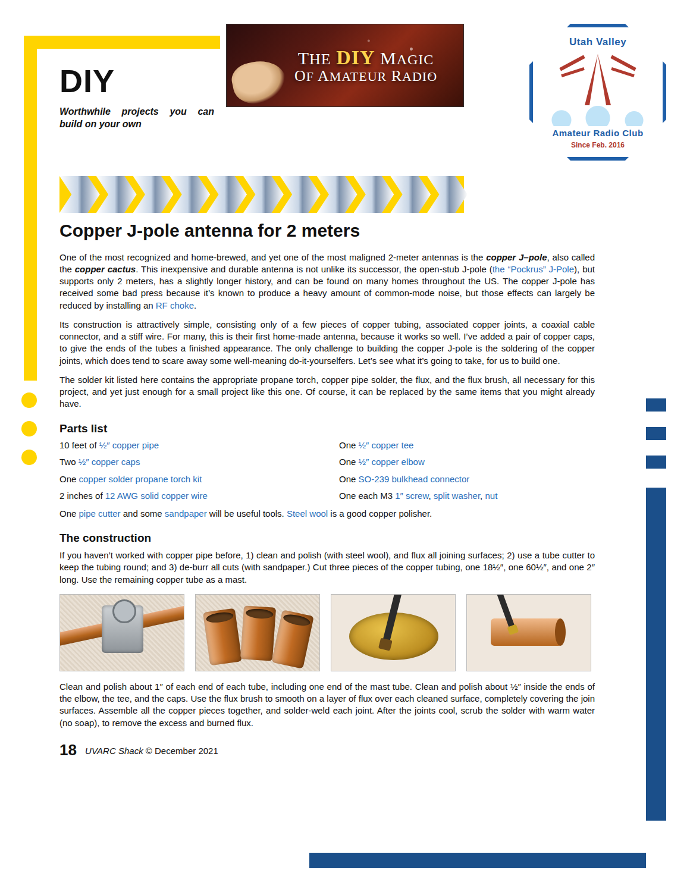DIY
Worthwhile projects you can build on your own
THE DIY MAGIC
OF AMATEUR RADIO
Utah Valley
Amateur Radio Club
Since Feb. 2016
Copper J-pole antenna for 2 meters
One of the most recognized and home-brewed, and yet one of the most maligned 2-meter antennas is the copper J–pole, also called the copper cactus. This inexpensive and durable antenna is not unlike its successor, the open-stub J-pole (the “Pockrus” J-Pole), but supports only 2 meters, has a slightly longer history, and can be found on many homes throughout the US. The copper J-pole has received some bad press because it’s known to produce a heavy amount of common-mode noise, but those effects can largely be reduced by installing an RF choke.
Its construction is attractively simple, consisting only of a few pieces of copper tubing, associated copper joints, a coaxial cable connector, and a stiff wire. For many, this is their first home-made antenna, because it works so well. I’ve added a pair of copper caps, to give the ends of the tubes a finished appearance. The only challenge to building the copper J-pole is the soldering of the copper joints, which does tend to scare away some well-meaning do-it-yourselfers. Let’s see what it’s going to take, for us to build one.
The solder kit listed here contains the appropriate propane torch, copper pipe solder, the flux, and the flux brush, all necessary for this project, and yet just enough for a small project like this one. Of course, it can be replaced by the same items that you might already have.
Parts list
10 feet of ½″ copper pipe
One ½″ copper tee
Two ½″ copper caps
One ½″ copper elbow
One copper solder propane torch kit
One SO-239 bulkhead connector
2 inches of 12 AWG solid copper wire
One each M3 1″ screw, split washer, nut
One pipe cutter and some sandpaper will be useful tools. Steel wool is a good copper polisher.
The construction
If you haven’t worked with copper pipe before, 1) clean and polish (with steel wool), and flux all joining surfaces; 2) use a tube cutter to keep the tubing round; and 3) de-burr all cuts (with sandpaper.) Cut three pieces of the copper tubing, one 18½″, one 60½″, and one 2″ long. Use the remaining copper tube as a mast.
Clean and polish about 1″ of each end of each tube, including one end of the mast tube. Clean and polish about ½″ inside the ends of the elbow, the tee, and the caps. Use the flux brush to smooth on a layer of flux over each cleaned surface, completely covering the join surfaces. Assemble all the copper pieces together, and solder-weld each joint. After the joints cool, scrub the solder with warm water (no soap), to remove the excess and burned flux.
18 UVARC Shack © December 2021